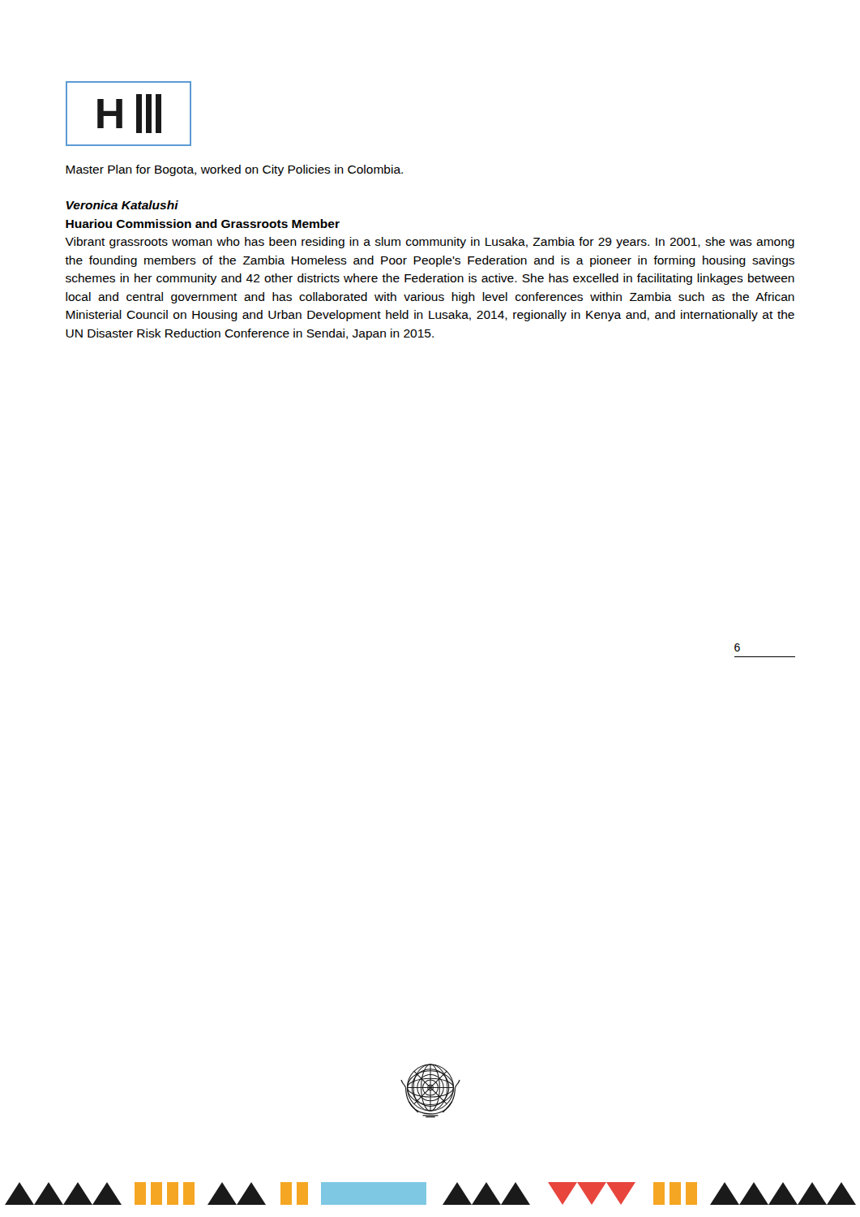H
Master Plan for Bogota, worked on City Policies in Colombia.
Veronica Katalushi
Huariou Commission and Grassroots Member
Vibrant grassroots woman who has been residing in a slum community in Lusaka, Zambia for 29 years. In 2001, she was among the founding members of the Zambia Homeless and Poor People's Federation and is a pioneer in forming housing savings schemes in her community and 42 other districts where the Federation is active. She has excelled in facilitating linkages between local and central government and has collaborated with various high level conferences within Zambia such as the African Ministerial Council on Housing and Urban Development held in Lusaka, 2014, regionally in Kenya and, and internationally at the UN Disaster Risk Reduction Conference in Sendai, Japan in 2015.
6